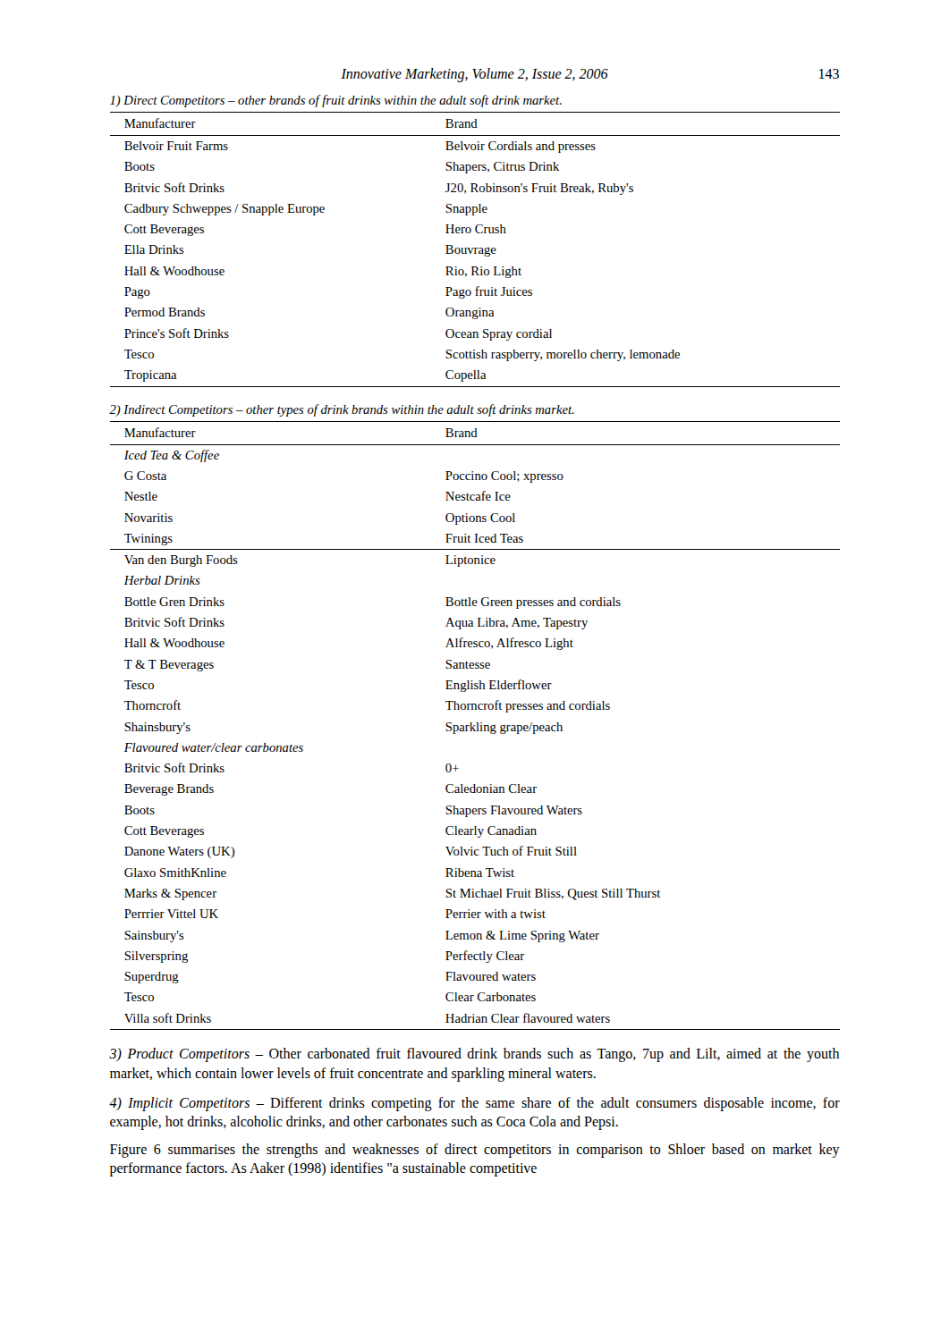Innovative Marketing, Volume 2, Issue 2, 2006 143
1) Direct Competitors – other brands of fruit drinks within the adult soft drink market.
| Manufacturer | Brand |
| --- | --- |
| Belvoir Fruit Farms | Belvoir Cordials and presses |
| Boots | Shapers, Citrus Drink |
| Britvic Soft Drinks | J20, Robinson's Fruit Break, Ruby's |
| Cadbury Schweppes / Snapple Europe | Snapple |
| Cott Beverages | Hero Crush |
| Ella Drinks | Bouvrage |
| Hall & Woodhouse | Rio, Rio Light |
| Pago | Pago fruit Juices |
| Permod Brands | Orangina |
| Prince's Soft Drinks | Ocean Spray cordial |
| Tesco | Scottish raspberry, morello cherry, lemonade |
| Tropicana | Copella |
2) Indirect Competitors – other types of drink brands within the adult soft drinks market.
| Manufacturer | Brand |
| --- | --- |
| Iced Tea & Coffee |
| G Costa | Poccino Cool; xpresso |
| Nestle | Nestcafe Ice |
| Novaritis | Options Cool |
| Twinings | Fruit Iced Teas |
| Van den Burgh Foods | Liptonice |
| Herbal Drinks |
| Bottle Gren Drinks | Bottle Green presses and cordials |
| Britvic Soft Drinks | Aqua Libra, Ame, Tapestry |
| Hall & Woodhouse | Alfresco, Alfresco Light |
| T & T Beverages | Santesse |
| Tesco | English Elderflower |
| Thorncroft | Thorncroft presses and cordials |
| Shainsbury's | Sparkling grape/peach |
| Flavoured water/clear carbonates |
| Britvic Soft Drinks | 0+ |
| Beverage Brands | Caledonian Clear |
| Boots | Shapers Flavoured Waters |
| Cott Beverages | Clearly Canadian |
| Danone Waters (UK) | Volvic Tuch of Fruit Still |
| Glaxo SmithKnline | Ribena Twist |
| Marks & Spencer | St Michael Fruit Bliss, Quest Still Thurst |
| Perrrier Vittel UK | Perrier with a twist |
| Sainsbury's | Lemon & Lime Spring Water |
| Silverspring | Perfectly Clear |
| Superdrug | Flavoured waters |
| Tesco | Clear Carbonates |
| Villa soft Drinks | Hadrian Clear flavoured waters |
3) Product Competitors – Other carbonated fruit flavoured drink brands such as Tango, 7up and Lilt, aimed at the youth market, which contain lower levels of fruit concentrate and sparkling mineral waters.
4) Implicit Competitors – Different drinks competing for the same share of the adult consumers disposable income, for example, hot drinks, alcoholic drinks, and other carbonates such as Coca Cola and Pepsi.
Figure 6 summarises the strengths and weaknesses of direct competitors in comparison to Shloer based on market key performance factors. As Aaker (1998) identifies "a sustainable competitive